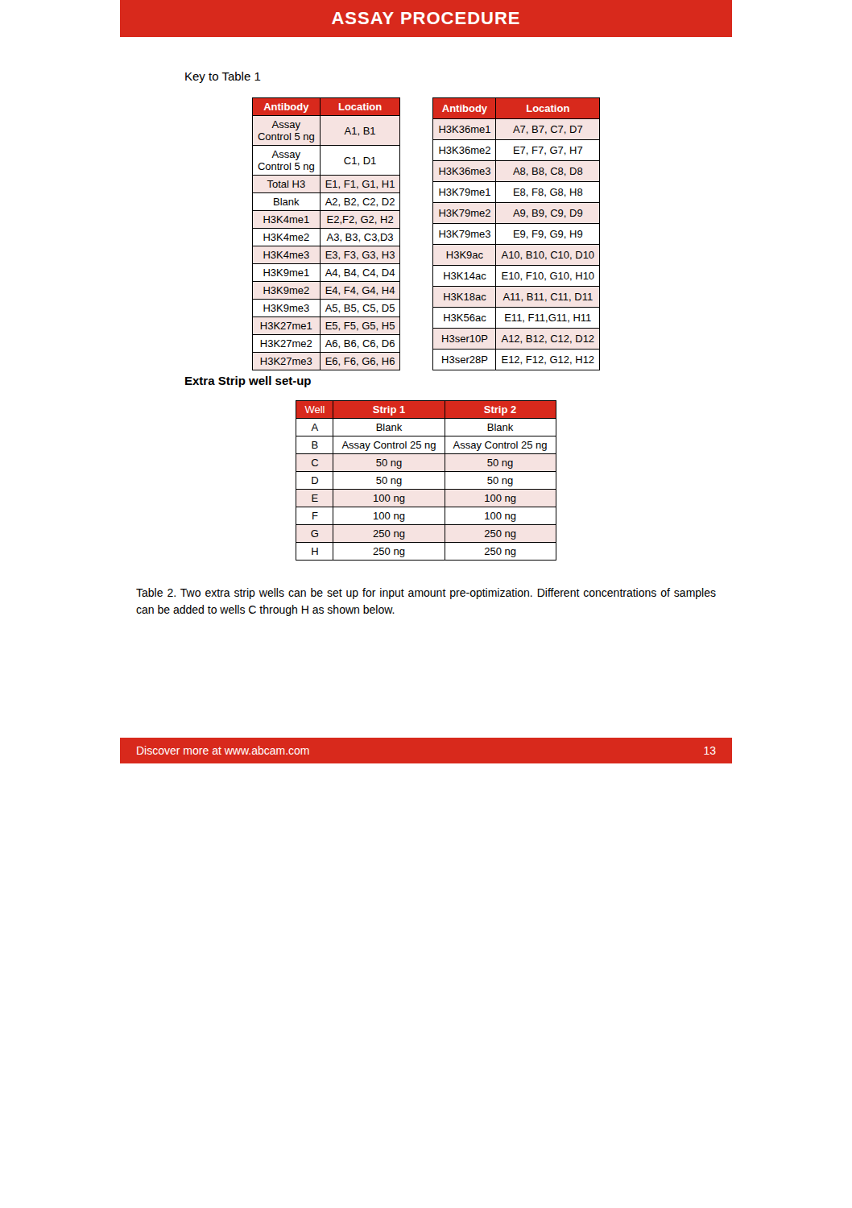ASSAY PROCEDURE
Key to Table 1
| Antibody | Location |
| --- | --- |
| Assay Control 5 ng | A1, B1 |
| Assay Control 5 ng | C1, D1 |
| Total H3 | E1, F1, G1, H1 |
| Blank | A2, B2, C2, D2 |
| H3K4me1 | E2,F2, G2, H2 |
| H3K4me2 | A3, B3, C3,D3 |
| H3K4me3 | E3, F3, G3, H3 |
| H3K9me1 | A4, B4, C4, D4 |
| H3K9me2 | E4, F4, G4, H4 |
| H3K9me3 | A5, B5, C5, D5 |
| H3K27me1 | E5, F5, G5, H5 |
| H3K27me2 | A6, B6, C6, D6 |
| H3K27me3 | E6, F6, G6, H6 |
| Antibody | Location |
| --- | --- |
| H3K36me1 | A7, B7, C7, D7 |
| H3K36me2 | E7, F7, G7, H7 |
| H3K36me3 | A8, B8, C8, D8 |
| H3K79me1 | E8, F8, G8, H8 |
| H3K79me2 | A9, B9, C9, D9 |
| H3K79me3 | E9, F9, G9, H9 |
| H3K9ac | A10, B10, C10, D10 |
| H3K14ac | E10, F10, G10, H10 |
| H3K18ac | A11, B11, C11, D11 |
| H3K56ac | E11, F11,G11, H11 |
| H3ser10P | A12, B12, C12, D12 |
| H3ser28P | E12, F12, G12, H12 |
Extra Strip well set-up
| Well | Strip 1 | Strip 2 |
| --- | --- | --- |
| A | Blank | Blank |
| B | Assay Control 25 ng | Assay Control 25 ng |
| C | 50 ng | 50 ng |
| D | 50 ng | 50 ng |
| E | 100 ng | 100 ng |
| F | 100 ng | 100 ng |
| G | 250 ng | 250 ng |
| H | 250 ng | 250 ng |
Table 2. Two extra strip wells can be set up for input amount pre-optimization. Different concentrations of samples can be added to wells C through H as shown below.
Discover more at www.abcam.com 13